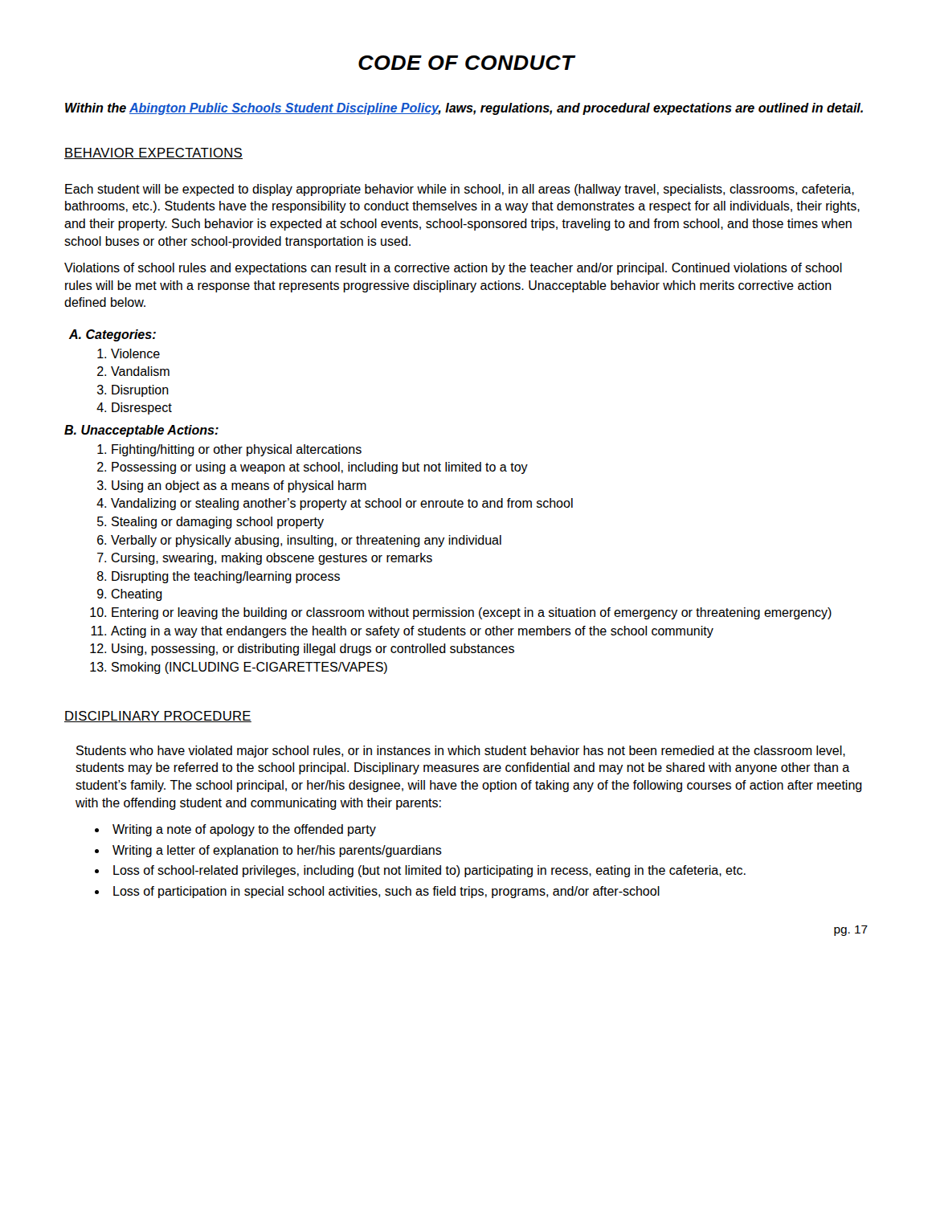CODE OF CONDUCT
Within the Abington Public Schools Student Discipline Policy, laws, regulations, and procedural expectations are outlined in detail.
BEHAVIOR EXPECTATIONS
Each student will be expected to display appropriate behavior while in school, in all areas (hallway travel, specialists, classrooms, cafeteria, bathrooms, etc.). Students have the responsibility to conduct themselves in a way that demonstrates a respect for all individuals, their rights, and their property. Such behavior is expected at school events, school-sponsored trips, traveling to and from school, and those times when school buses or other school-provided transportation is used.
Violations of school rules and expectations can result in a corrective action by the teacher and/or principal. Continued violations of school rules will be met with a response that represents progressive disciplinary actions. Unacceptable behavior which merits corrective action defined below.
A. Categories:
Violence
Vandalism
Disruption
Disrespect
B. Unacceptable Actions:
Fighting/hitting or other physical altercations
Possessing or using a weapon at school, including but not limited to a toy
Using an object as a means of physical harm
Vandalizing or stealing another’s property at school or enroute to and from school
Stealing or damaging school property
Verbally or physically abusing, insulting, or threatening any individual
Cursing, swearing, making obscene gestures or remarks
Disrupting the teaching/learning process
Cheating
Entering or leaving the building or classroom without permission (except in a situation of emergency or threatening emergency)
Acting in a way that endangers the health or safety of students or other members of the school community
Using, possessing, or distributing illegal drugs or controlled substances
Smoking (INCLUDING E-CIGARETTES/VAPES)
DISCIPLINARY PROCEDURE
Students who have violated major school rules, or in instances in which student behavior has not been remedied at the classroom level, students may be referred to the school principal. Disciplinary measures are confidential and may not be shared with anyone other than a student’s family. The school principal, or her/his designee, will have the option of taking any of the following courses of action after meeting with the offending student and communicating with their parents:
Writing a note of apology to the offended party
Writing a letter of explanation to her/his parents/guardians
Loss of school-related privileges, including (but not limited to) participating in recess, eating in the cafeteria, etc.
Loss of participation in special school activities, such as field trips, programs, and/or after-school
pg. 17